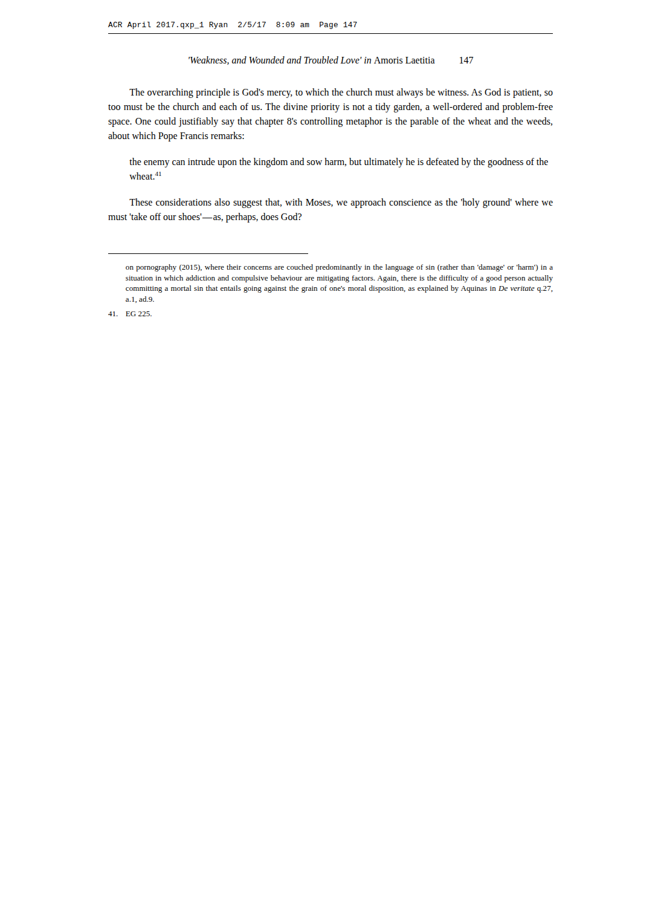ACR April 2017.qxp_1 Ryan 2/5/17 8:09 am Page 147
'Weakness, and Wounded and Troubled Love' in Amoris Laetitia 147
The overarching principle is God's mercy, to which the church must always be witness. As God is patient, so too must be the church and each of us. The divine priority is not a tidy garden, a well-ordered and problem-free space. One could justifiably say that chapter 8's controlling metaphor is the parable of the wheat and the weeds, about which Pope Francis remarks:
the enemy can intrude upon the kingdom and sow harm, but ultimately he is defeated by the goodness of the wheat.41
These considerations also suggest that, with Moses, we approach conscience as the 'holy ground' where we must 'take off our shoes' — as, perhaps, does God?
on pornography (2015), where their concerns are couched predominantly in the language of sin (rather than 'damage' or 'harm') in a situation in which addiction and compulsive behaviour are mitigating factors. Again, there is the difficulty of a good person actually committing a mortal sin that entails going against the grain of one's moral disposition, as explained by Aquinas in De veritate q.27, a.1, ad.9.
41. EG 225.